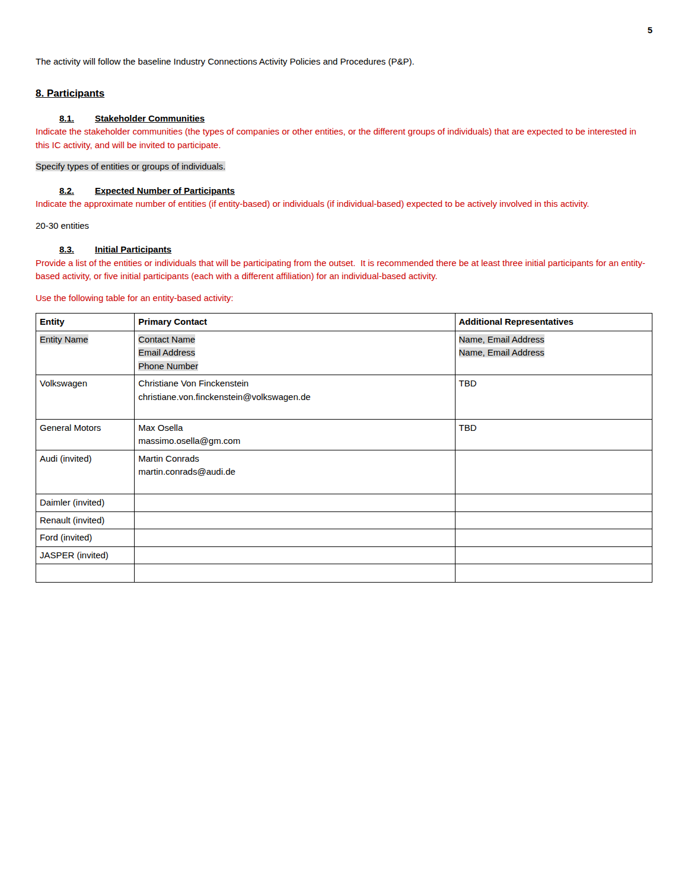5
The activity will follow the baseline Industry Connections Activity Policies and Procedures (P&P).
8. Participants
8.1. Stakeholder Communities
Indicate the stakeholder communities (the types of companies or other entities, or the different groups of individuals) that are expected to be interested in this IC activity, and will be invited to participate.
Specify types of entities or groups of individuals.
8.2. Expected Number of Participants
Indicate the approximate number of entities (if entity-based) or individuals (if individual-based) expected to be actively involved in this activity.
20-30 entities
8.3. Initial Participants
Provide a list of the entities or individuals that will be participating from the outset. It is recommended there be at least three initial participants for an entity-based activity, or five initial participants (each with a different affiliation) for an individual-based activity.
Use the following table for an entity-based activity:
| Entity | Primary Contact | Additional Representatives |
| --- | --- | --- |
| Entity Name | Contact Name Email Address Phone Number | Name, Email Address Name, Email Address |
| Volkswagen | Christiane Von Finckenstein christiane.von.finckenstein@volkswagen.de | TBD |
| General Motors | Max Osella massimo.osella@gm.com | TBD |
| Audi (invited) | Martin Conrads martin.conrads@audi.de | |
| Daimler (invited) | | |
| Renault (invited) | | |
| Ford (invited) | | |
| JASPER (invited) | | |